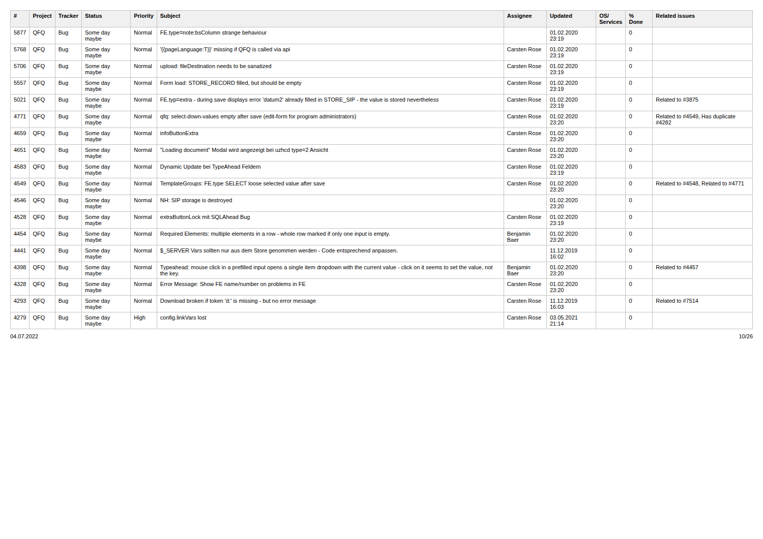| # | Project | Tracker | Status | Priority | Subject | Assignee | Updated | OS/ Services | % Done | Related issues |
| --- | --- | --- | --- | --- | --- | --- | --- | --- | --- | --- |
| 5877 | QFQ | Bug | Some day maybe | Normal | FE.type=note:bsColumn strange behaviour | | 01.02.2020 23:19 | | 0 | |
| 5768 | QFQ | Bug | Some day maybe | Normal | '{{pageLanguage:T}}' missing if QFQ is called via api | Carsten Rose | 01.02.2020 23:19 | | 0 | |
| 5706 | QFQ | Bug | Some day maybe | Normal | upload: fileDestination needs to be sanatized | Carsten Rose | 01.02.2020 23:19 | | 0 | |
| 5557 | QFQ | Bug | Some day maybe | Normal | Form load: STORE_RECORD filled, but should be empty | Carsten Rose | 01.02.2020 23:19 | | 0 | |
| 5021 | QFQ | Bug | Some day maybe | Normal | FE.typ=extra - during save displays error 'datum2' already filled in STORE_SIP - the value is stored nevertheless | Carsten Rose | 01.02.2020 23:19 | | 0 | Related to #3875 |
| 4771 | QFQ | Bug | Some day maybe | Normal | qfq: select-down-values empty after save (edit-form for program administrators) | Carsten Rose | 01.02.2020 23:20 | | 0 | Related to #4549, Has duplicate #4282 |
| 4659 | QFQ | Bug | Some day maybe | Normal | infoButtonExtra | Carsten Rose | 01.02.2020 23:20 | | 0 | |
| 4651 | QFQ | Bug | Some day maybe | Normal | "Loading document" Modal wird angezeigt bei uzhcd type=2 Ansicht | Carsten Rose | 01.02.2020 23:20 | | 0 | |
| 4583 | QFQ | Bug | Some day maybe | Normal | Dynamic Update bei TypeAhead Feldern | Carsten Rose | 01.02.2020 23:19 | | 0 | |
| 4549 | QFQ | Bug | Some day maybe | Normal | TemplateGroups: FE.type SELECT loose selected value after save | Carsten Rose | 01.02.2020 23:20 | | 0 | Related to #4548, Related to #4771 |
| 4546 | QFQ | Bug | Some day maybe | Normal | NH: SIP storage is destroyed | | 01.02.2020 23:20 | | 0 | |
| 4528 | QFQ | Bug | Some day maybe | Normal | extraButtonLock mit SQLAhead Bug | Carsten Rose | 01.02.2020 23:19 | | 0 | |
| 4454 | QFQ | Bug | Some day maybe | Normal | Required Elements: multiple elements in a row - whole row marked if only one input is empty. | Benjamin Baer | 01.02.2020 23:20 | | 0 | |
| 4441 | QFQ | Bug | Some day maybe | Normal | $_SERVER Vars sollten nur aus dem Store genommen werden - Code entsprechend anpassen. | | 11.12.2019 16:02 | | 0 | |
| 4398 | QFQ | Bug | Some day maybe | Normal | Typeahead: mouse click in a prefilled input opens a single item dropdown with the current value - click on it seems to set the value, not the key. | Benjamin Baer | 01.02.2020 23:20 | | 0 | Related to #4457 |
| 4328 | QFQ | Bug | Some day maybe | Normal | Error Message: Show FE name/number on problems in FE | Carsten Rose | 01.02.2020 23:20 | | 0 | |
| 4293 | QFQ | Bug | Some day maybe | Normal | Download broken if token 'd:' is missing - but no error message | Carsten Rose | 11.12.2019 16:03 | | 0 | Related to #7514 |
| 4279 | QFQ | Bug | Some day maybe | High | config.linkVars lost | Carsten Rose | 03.05.2021 21:14 | | 0 | |
04.07.2022 10/26